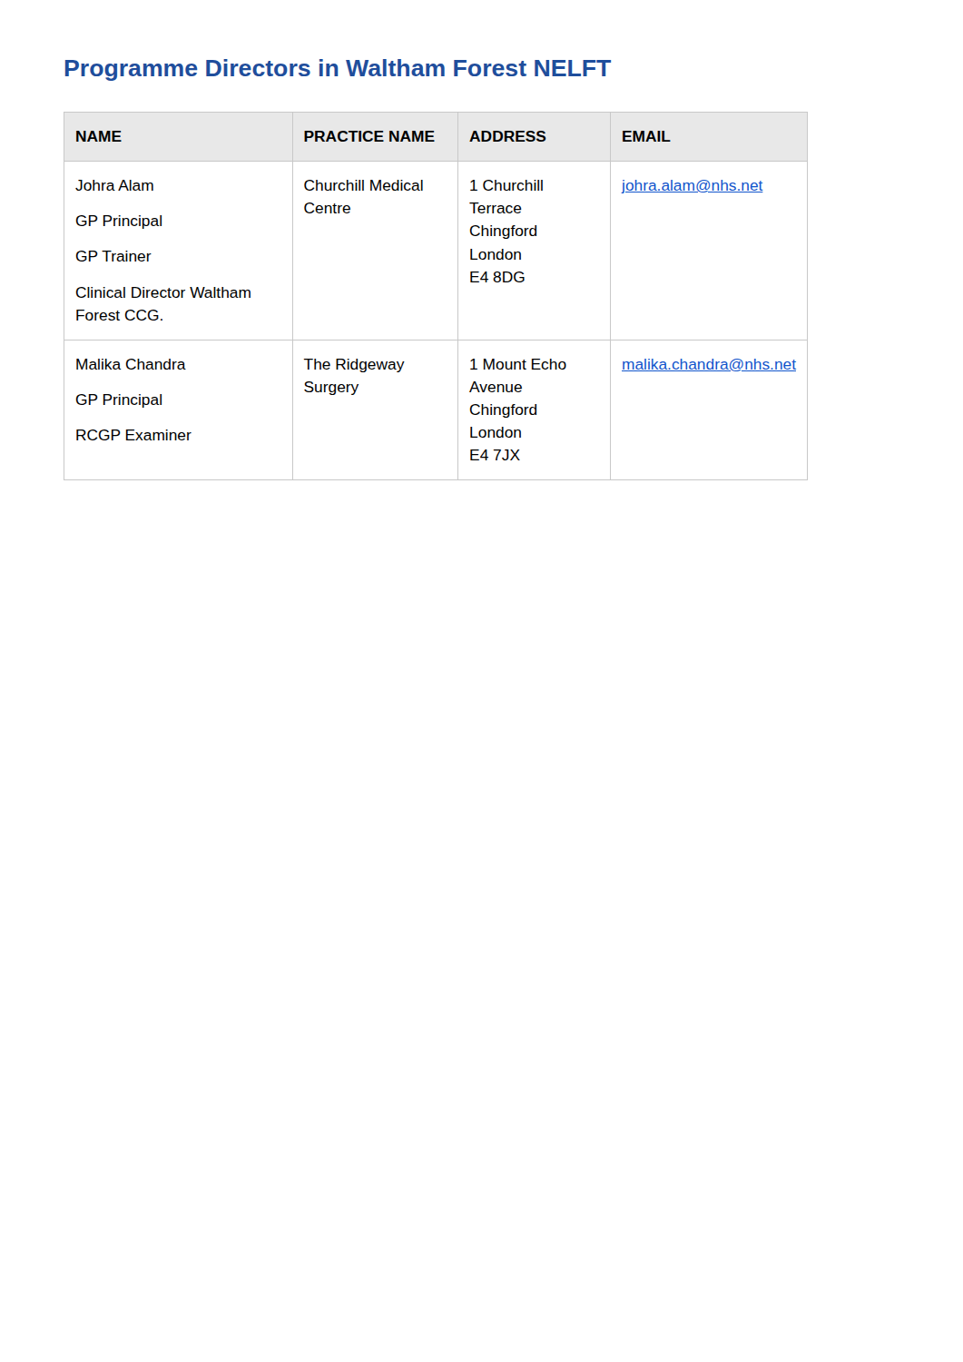Programme Directors in Waltham Forest NELFT
| NAME | PRACTICE NAME | ADDRESS | EMAIL |
| --- | --- | --- | --- |
| Johra Alam GP Principal GP Trainer Clinical Director Waltham Forest CCG. | Churchill Medical Centre | 1 Churchill Terrace Chingford London E4 8DG | johra.alam@nhs.net |
| Malika Chandra GP Principal RCGP Examiner | The Ridgeway Surgery | 1 Mount Echo Avenue Chingford London E4 7JX | malika.chandra@nhs.net |